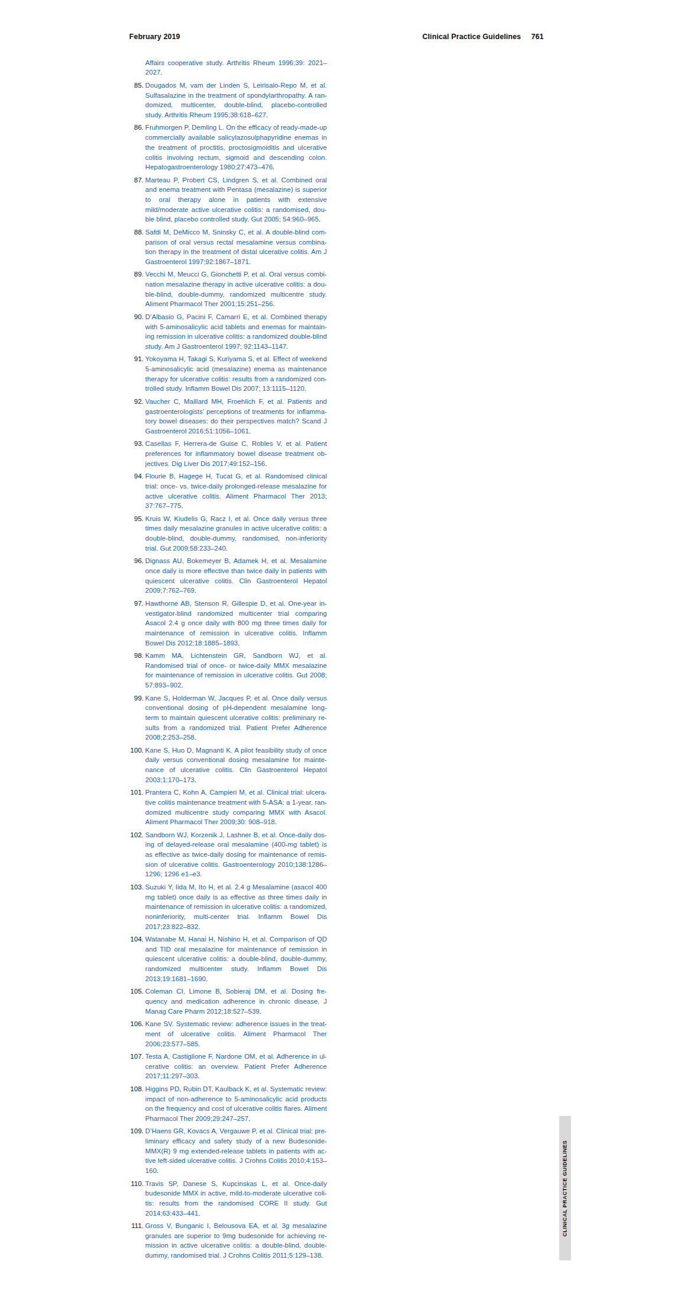February 2019
Clinical Practice Guidelines 761
Affairs cooperative study. Arthritis Rheum 1996;39: 2021–2027.
85. Dougados M, vam der Linden S, Leirisalo-Repo M, et al. Sulfasalazine in the treatment of spondylarthropathy. A randomized, multicenter, double-blind, placebo-controlled study. Arthritis Rheum 1995;38:618–627.
86. Fruhmorgen P, Demling L. On the efficacy of ready-made-up commercially available salicylazosulphapyridine enemas in the treatment of proctitis, proctosigmoiditis and ulcerative colitis involving rectum, sigmoid and descending colon. Hepatogastroenterology 1980;27:473–476.
87. Marteau P, Probert CS, Lindgren S, et al. Combined oral and enema treatment with Pentasa (mesalazine) is superior to oral therapy alone in patients with extensive mild/moderate active ulcerative colitis: a randomised, double blind, placebo controlled study. Gut 2005; 54:960–965.
88. Safdi M, DeMicco M, Sninsky C, et al. A double-blind comparison of oral versus rectal mesalamine versus combination therapy in the treatment of distal ulcerative colitis. Am J Gastroenterol 1997;92:1867–1871.
89. Vecchi M, Meucci G, Gionchetti P, et al. Oral versus combination mesalazine therapy in active ulcerative colitis: a double-blind, double-dummy, randomized multicentre study. Aliment Pharmacol Ther 2001;15:251–256.
90. D’Albasio G, Pacini F, Camarri E, et al. Combined therapy with 5-aminosalicylic acid tablets and enemas for maintaining remission in ulcerative colitis: a randomized double-blind study. Am J Gastroenterol 1997; 92:1143–1147.
91. Yokoyama H, Takagi S, Kuriyama S, et al. Effect of weekend 5-aminosalicylic acid (mesalazine) enema as maintenance therapy for ulcerative colitis: results from a randomized controlled study. Inflamm Bowel Dis 2007; 13:1115–1120.
92. Vaucher C, Maillard MH, Froehlich F, et al. Patients and gastroenterologists’ perceptions of treatments for inflammatory bowel diseases: do their perspectives match? Scand J Gastroenterol 2016;51:1056–1061.
93. Casellas F, Herrera-de Guise C, Robles V, et al. Patient preferences for inflammatory bowel disease treatment objectives. Dig Liver Dis 2017;49:152–156.
94. Flourie B, Hagege H, Tucat G, et al. Randomised clinical trial: once- vs. twice-daily prolonged-release mesalazine for active ulcerative colitis. Aliment Pharmacol Ther 2013; 37:767–775.
95. Kruis W, Kiudelis G, Racz I, et al. Once daily versus three times daily mesalazine granules in active ulcerative colitis: a double-blind, double-dummy, randomised, non-inferiority trial. Gut 2009;58:233–240.
96. Dignass AU, Bokemeyer B, Adamek H, et al. Mesalamine once daily is more effective than twice daily in patients with quiescent ulcerative colitis. Clin Gastroenterol Hepatol 2009;7:762–769.
97. Hawthorne AB, Stenson R, Gillespie D, et al. One-year investigator-blind randomized multicenter trial comparing Asacol 2.4 g once daily with 800 mg three times daily for maintenance of remission in ulcerative colitis. Inflamm Bowel Dis 2012;18:1885–1893.
98. Kamm MA, Lichtenstein GR, Sandborn WJ, et al. Randomised trial of once- or twice-daily MMX mesalazine for maintenance of remission in ulcerative colitis. Gut 2008; 57:893–902.
99. Kane S, Holderman W, Jacques P, et al. Once daily versus conventional dosing of pH-dependent mesalamine long-term to maintain quiescent ulcerative colitis: preliminary results from a randomized trial. Patient Prefer Adherence 2008;2:253–258.
100. Kane S, Huo D, Magnanti K. A pilot feasibility study of once daily versus conventional dosing mesalamine for maintenance of ulcerative colitis. Clin Gastroenterol Hepatol 2003;1:170–173.
101. Prantera C, Kohn A, Campieri M, et al. Clinical trial: ulcerative colitis maintenance treatment with 5-ASA: a 1-year, randomized multicentre study comparing MMX with Asacol. Aliment Pharmacol Ther 2009;30: 908–918.
102. Sandborn WJ, Korzenik J, Lashner B, et al. Once-daily dosing of delayed-release oral mesalamine (400-mg tablet) is as effective as twice-daily dosing for maintenance of remission of ulcerative colitis. Gastroenterology 2010;138:1286–1296; 1296 e1–e3.
103. Suzuki Y, Iida M, Ito H, et al. 2.4 g Mesalamine (asacol 400 mg tablet) once daily is as effective as three times daily in maintenance of remission in ulcerative colitis: a randomized, noninferiority, multi-center trial. Inflamm Bowel Dis 2017;23:822–832.
104. Watanabe M, Hanai H, Nishino H, et al. Comparison of QD and TID oral mesalazine for maintenance of remission in quiescent ulcerative colitis: a double-blind, double-dummy, randomized multicenter study. Inflamm Bowel Dis 2013;19:1681–1690.
105. Coleman CI, Limone B, Sobieraj DM, et al. Dosing frequency and medication adherence in chronic disease. J Manag Care Pharm 2012;18:527–539.
106. Kane SV. Systematic review: adherence issues in the treatment of ulcerative colitis. Aliment Pharmacol Ther 2006;23:577–585.
107. Testa A, Castiglione F, Nardone OM, et al. Adherence in ulcerative colitis: an overview. Patient Prefer Adherence 2017;11:297–303.
108. Higgins PD, Rubin DT, Kaulback K, et al. Systematic review: impact of non-adherence to 5-aminosalicylic acid products on the frequency and cost of ulcerative colitis flares. Aliment Pharmacol Ther 2009;29:247–257.
109. D’Haens GR, Kovacs A, Vergauwe P, et al. Clinical trial: preliminary efficacy and safety study of a new Budesonide-MMX(R) 9 mg extended-release tablets in patients with active left-sided ulcerative colitis. J Crohns Colitis 2010;4:153–160.
110. Travis SP, Danese S, Kupcinskas L, et al. Once-daily budesonide MMX in active, mild-to-moderate ulcerative colitis: results from the randomised CORE II study. Gut 2014;63:433–441.
111. Gross V, Bunganic I, Belousova EA, et al. 3g mesalazine granules are superior to 9mg budesonide for achieving remission in active ulcerative colitis: a double-blind, double-dummy, randomised trial. J Crohns Colitis 2011;5:129–138.
Clinical Practice Guidelines